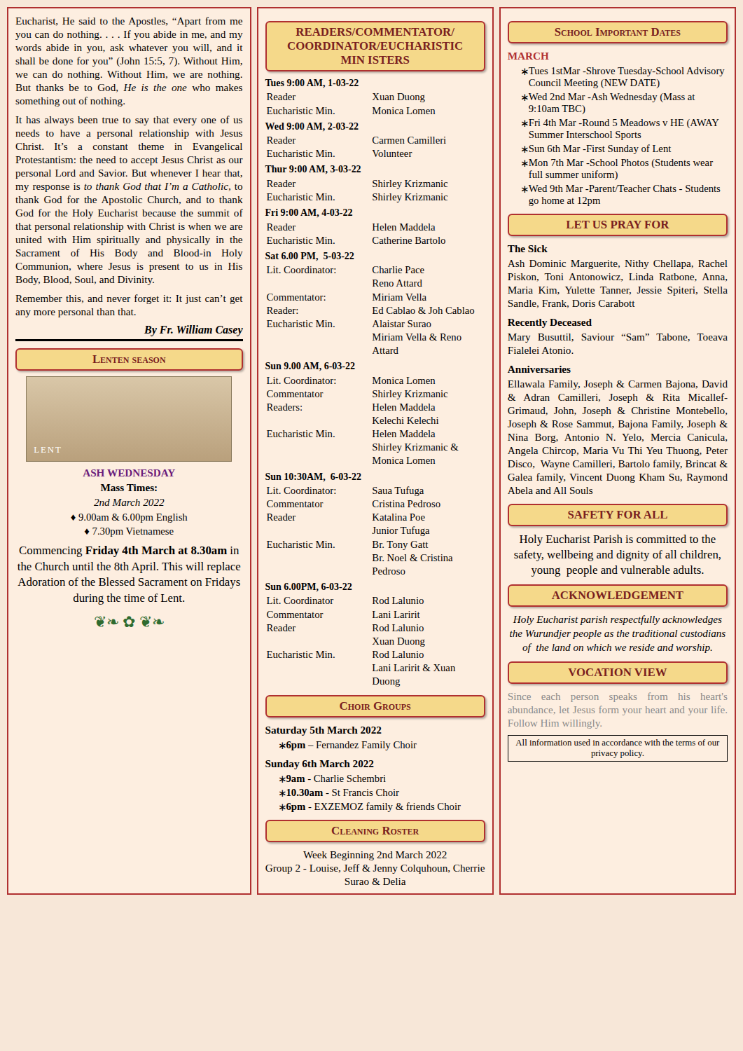Eucharist, He said to the Apostles, “Apart from me you can do nothing. . . . If you abide in me, and my words abide in you, ask whatever you will, and it shall be done for you” (John 15:5, 7). Without Him, we can do nothing. Without Him, we are nothing. But thanks be to God, He is the one who makes something out of nothing.
It has always been true to say that every one of us needs to have a personal relationship with Jesus Christ. It’s a constant theme in Evangelical Protestantism: the need to accept Jesus Christ as our personal Lord and Savior. But whenever I hear that, my response is to thank God that I’m a Catholic, to thank God for the Apostolic Church, and to thank God for the Holy Eucharist because the summit of that personal relationship with Christ is when we are united with Him spiritually and physically in the Sacrament of His Body and Blood-in Holy Communion, where Jesus is present to us in His Body, Blood, Soul, and Divinity.
Remember this, and never forget it: It just can’t get any more personal than that.
By Fr. William Casey
Lenten season
ASH WEDNESDAY
Mass Times:
2nd March 2022
9.00am & 6.00pm English
7.30pm Vietnamese
Commencing Friday 4th March at 8.30am in the Church until the 8th April. This will replace Adoration of the Blessed Sacrament on Fridays during the time of Lent.
❦❧ ✿ ❦❧
READERS/COMMENTATOR/
COORDINATOR/EUCHARISTIC
MIN ISTERS
Tues 9:00 AM, 1-03-22
| Reader | Xuan Duong |
| Eucharistic Min. | Monica Lomen |
Wed 9:00 AM, 2-03-22
| Reader | Carmen Camilleri |
| Eucharistic Min. | Volunteer |
Thur 9:00 AM, 3-03-22
| Reader | Shirley Krizmanic |
| Eucharistic Min. | Shirley Krizmanic |
Fri 9:00 AM, 4-03-22
| Reader | Helen Maddela |
| Eucharistic Min. | Catherine Bartolo |
Sat 6.00 PM, 5-03-22
| Lit. Coordinator: | Charlie Pace |
| | Reno Attard |
| Commentator: | Miriam Vella |
| Reader: | Ed Cablao & Joh Cablao |
| Eucharistic Min. | Alaistar Surao |
| | Miriam Vella & Reno Attard |
Sun 9.00 AM, 6-03-22
| Lit. Coordinator: | Monica Lomen |
| Commentator | Shirley Krizmanic |
| Readers: | Helen Maddela |
| | Kelechi Kelechi |
| Eucharistic Min. | Helen Maddela |
| | Shirley Krizmanic & Monica Lomen |
Sun 10:30AM, 6-03-22
| Lit. Coordinator: | Saua Tufuga |
| Commentator | Cristina Pedroso |
| Reader | Katalina Poe |
| | Junior Tufuga |
| Eucharistic Min. | Br. Tony Gatt |
| | Br. Noel & Cristina Pedroso |
Sun 6.00PM, 6-03-22
| Lit. Coordinator | Rod Lalunio |
| Commentator | Lani Laririt |
| Reader | Rod Lalunio |
| | Xuan Duong |
| Eucharistic Min. | Rod Lalunio |
| | Lani Laririt & Xuan Duong |
Choir Groups
Saturday 5th March 2022
6pm – Fernandez Family Choir
Sunday 6th March 2022
9am - Charlie Schembri
10.30am - St Francis Choir
6pm - EXZEMOZ family & friends Choir
Cleaning Roster
Week Beginning 2nd March 2022
Group 2 - Louise, Jeff & Jenny Colquhoun, Cherrie Surao & Delia
School Important Dates
MARCH
Tues 1stMar -Shrove Tuesday-School Advisory Council Meeting (NEW DATE)
Wed 2nd Mar -Ash Wednesday (Mass at 9:10am TBC)
Fri 4th Mar -Round 5 Meadows v HE (AWAY Summer Interschool Sports
Sun 6th Mar -First Sunday of Lent
Mon 7th Mar -School Photos (Students wear full summer uniform)
Wed 9th Mar -Parent/Teacher Chats - Students go home at 12pm
LET US PRAY FOR
The Sick
Ash Dominic Marguerite, Nithy Chellapa, Rachel Piskon, Toni Antonowicz, Linda Ratbone, Anna, Maria Kim, Yulette Tanner, Jessie Spiteri, Stella Sandle, Frank, Doris Carabott
Recently Deceased
Mary Busuttil, Saviour “Sam” Tabone, Toeava Fialelei Atonio.
Anniversaries
Ellawala Family, Joseph & Carmen Bajona, David & Adran Camilleri, Joseph & Rita Micallef-Grimaud, John, Joseph & Christine Montebello, Joseph & Rose Sammut, Bajona Family, Joseph & Nina Borg, Antonio N. Yelo, Mercia Canicula, Angela Chircop, Maria Vu Thi Yeu Thuong, Peter Disco, Wayne Camilleri, Bartolo family, Brincat & Galea family, Vincent Duong Kham Su, Raymond Abela and All Souls
SAFETY FOR ALL
Holy Eucharist Parish is committed to the safety, wellbeing and dignity of all children, young people and vulnerable adults.
ACKNOWLEDGEMENT
Holy Eucharist parish respectfully acknowledges the Wurundjer people as the traditional custodians of the land on which we reside and worship.
VOCATION VIEW
Since each person speaks from his heart's abundance, let Jesus form your heart and your life. Follow Him willingly.
All information used in accordance with the terms of our privacy policy.